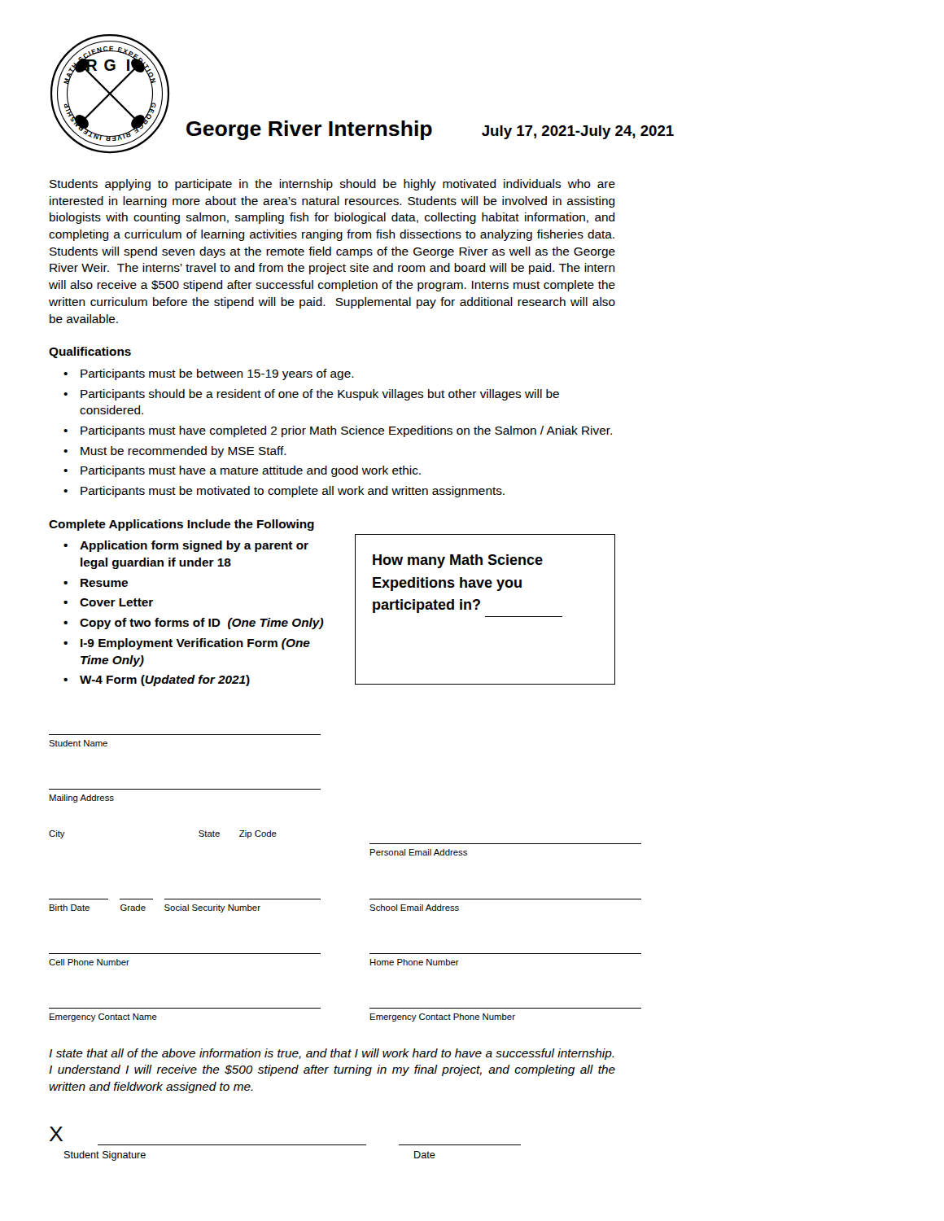MATH SCIENCE EXPEDITION GEORGE RIVER INTERNSHIP G R I
George River Internship
July 17, 2021-July 24, 2021
Students applying to participate in the internship should be highly motivated individuals who are interested in learning more about the area’s natural resources. Students will be involved in assisting biologists with counting salmon, sampling fish for biological data, collecting habitat information, and completing a curriculum of learning activities ranging from fish dissections to analyzing fisheries data. Students will spend seven days at the remote field camps of the George River as well as the George River Weir. The interns’ travel to and from the project site and room and board will be paid. The intern will also receive a $500 stipend after successful completion of the program. Interns must complete the written curriculum before the stipend will be paid. Supplemental pay for additional research will also be available.
Qualifications
Participants must be between 15-19 years of age.
Participants should be a resident of one of the Kuspuk villages but other villages will be considered.
Participants must have completed 2 prior Math Science Expeditions on the Salmon / Aniak River.
Must be recommended by MSE Staff.
Participants must have a mature attitude and good work ethic.
Participants must be motivated to complete all work and written assignments.
Complete Applications Include the Following
Application form signed by a parent or legal guardian if under 18
Resume
Cover Letter
Copy of two forms of ID (One Time Only)
I-9 Employment Verification Form (One Time Only)
W-4 Form (Updated for 2021)
How many Math Science Expeditions have you participated in?
Student Name
Mailing Address
City State Zip Code
Personal Email Address
Birth Date Grade Social Security Number
School Email Address
Cell Phone Number
Home Phone Number
Emergency Contact Name
Emergency Contact Phone Number
I state that all of the above information is true, and that I will work hard to have a successful internship. I understand I will receive the $500 stipend after turning in my final project, and completing all the written and fieldwork assigned to me.
X
Student Signature Date